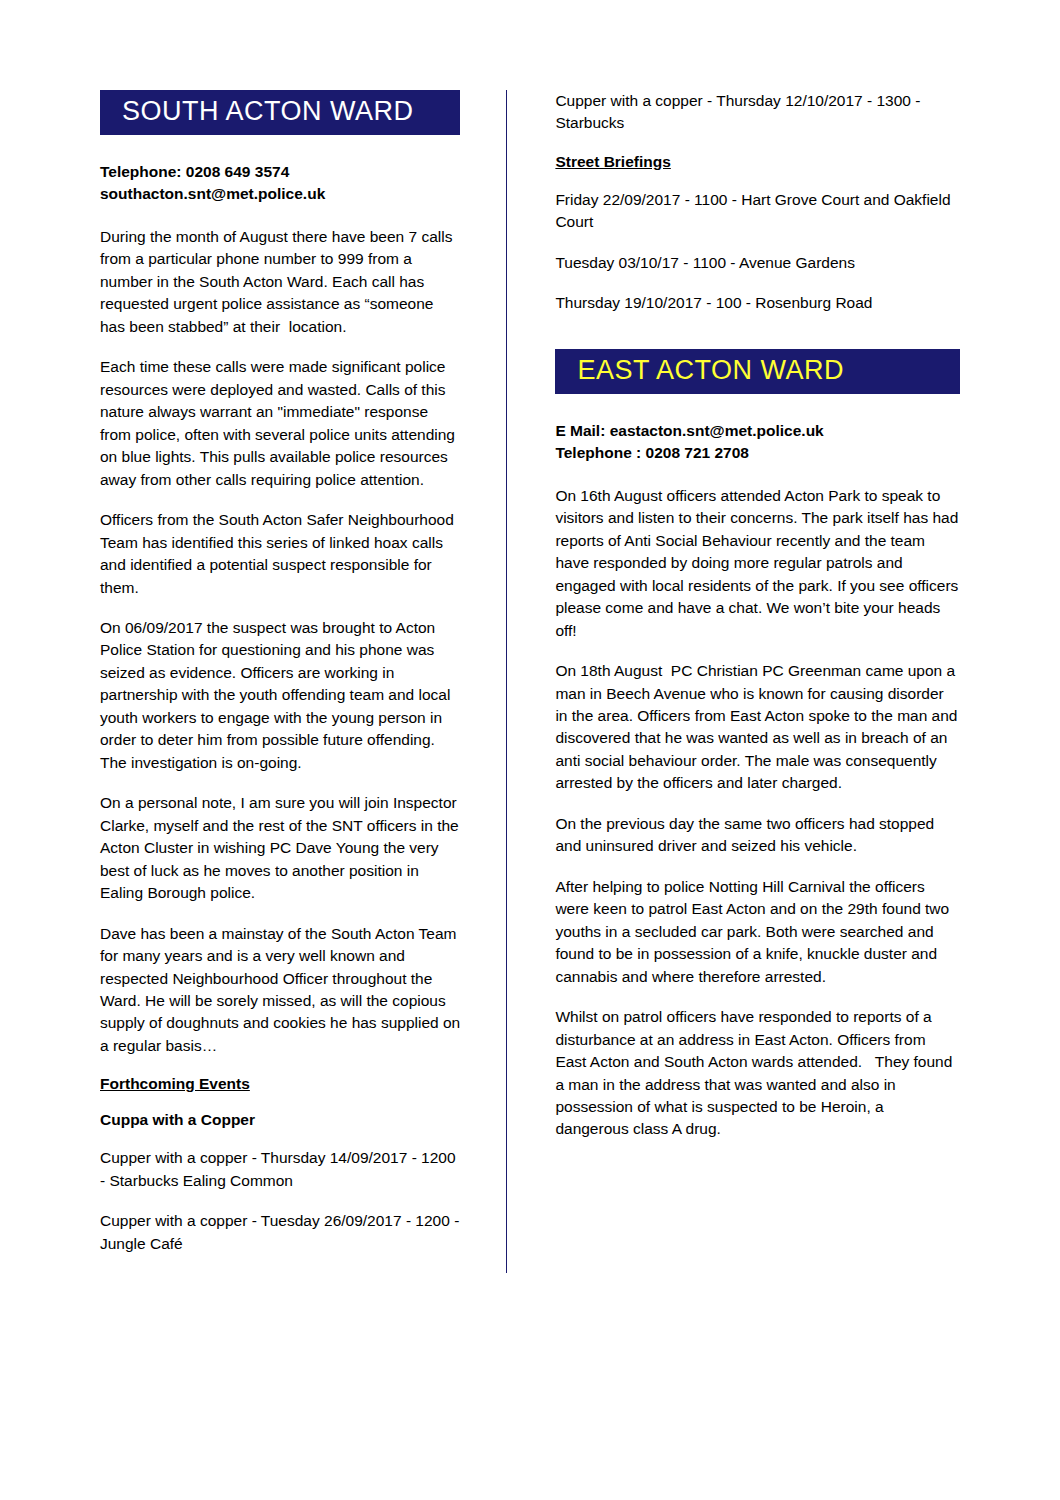SOUTH ACTON WARD
Telephone: 0208 649 3574
southacton.snt@met.police.uk
During the month of August there have been 7 calls from a particular phone number to 999 from a number in the South Acton Ward. Each call has requested urgent police assistance as “someone has been stabbed” at their location.
Each time these calls were made significant police resources were deployed and wasted. Calls of this nature always warrant an "immediate" response from police, often with several police units attending on blue lights. This pulls available police resources away from other calls requiring police attention.
Officers from the South Acton Safer Neighbourhood Team has identified this series of linked hoax calls and identified a potential suspect responsible for them.
On 06/09/2017 the suspect was brought to Acton Police Station for questioning and his phone was seized as evidence. Officers are working in partnership with the youth offending team and local youth workers to engage with the young person in order to deter him from possible future offending. The investigation is on-going.
On a personal note, I am sure you will join Inspector Clarke, myself and the rest of the SNT officers in the Acton Cluster in wishing PC Dave Young the very best of luck as he moves to another position in Ealing Borough police.
Dave has been a mainstay of the South Acton Team for many years and is a very well known and respected Neighbourhood Officer throughout the Ward. He will be sorely missed, as will the copious supply of doughnuts and cookies he has supplied on a regular basis…
Forthcoming Events
Cuppa with a Copper
Cupper with a copper - Thursday 14/09/2017 - 1200 - Starbucks Ealing Common
Cupper with a copper - Tuesday 26/09/2017 - 1200 - Jungle Café
Cupper with a copper - Thursday 12/10/2017 - 1300 - Starbucks
Street Briefings
Friday 22/09/2017 - 1100 - Hart Grove Court and Oakfield Court
Tuesday 03/10/17 - 1100 - Avenue Gardens
Thursday 19/10/2017 - 100 - Rosenburg Road
EAST ACTON WARD
E Mail: eastacton.snt@met.police.uk
Telephone : 0208 721 2708
On 16th August officers attended Acton Park to speak to visitors and listen to their concerns. The park itself has had reports of Anti Social Behaviour recently and the team have responded by doing more regular patrols and engaged with local residents of the park. If you see officers please come and have a chat. We won’t bite your heads off!
On 18th August PC Christian PC Greenman came upon a man in Beech Avenue who is known for causing disorder in the area. Officers from East Acton spoke to the man and discovered that he was wanted as well as in breach of an anti social behaviour order. The male was consequently arrested by the officers and later charged.
On the previous day the same two officers had stopped and uninsured driver and seized his vehicle.
After helping to police Notting Hill Carnival the officers were keen to patrol East Acton and on the 29th found two youths in a secluded car park. Both were searched and found to be in possession of a knife, knuckle duster and cannabis and where therefore arrested.
Whilst on patrol officers have responded to reports of a disturbance at an address in East Acton. Officers from East Acton and South Acton wards attended. They found a man in the address that was wanted and also in possession of what is suspected to be Heroin, a dangerous class A drug.